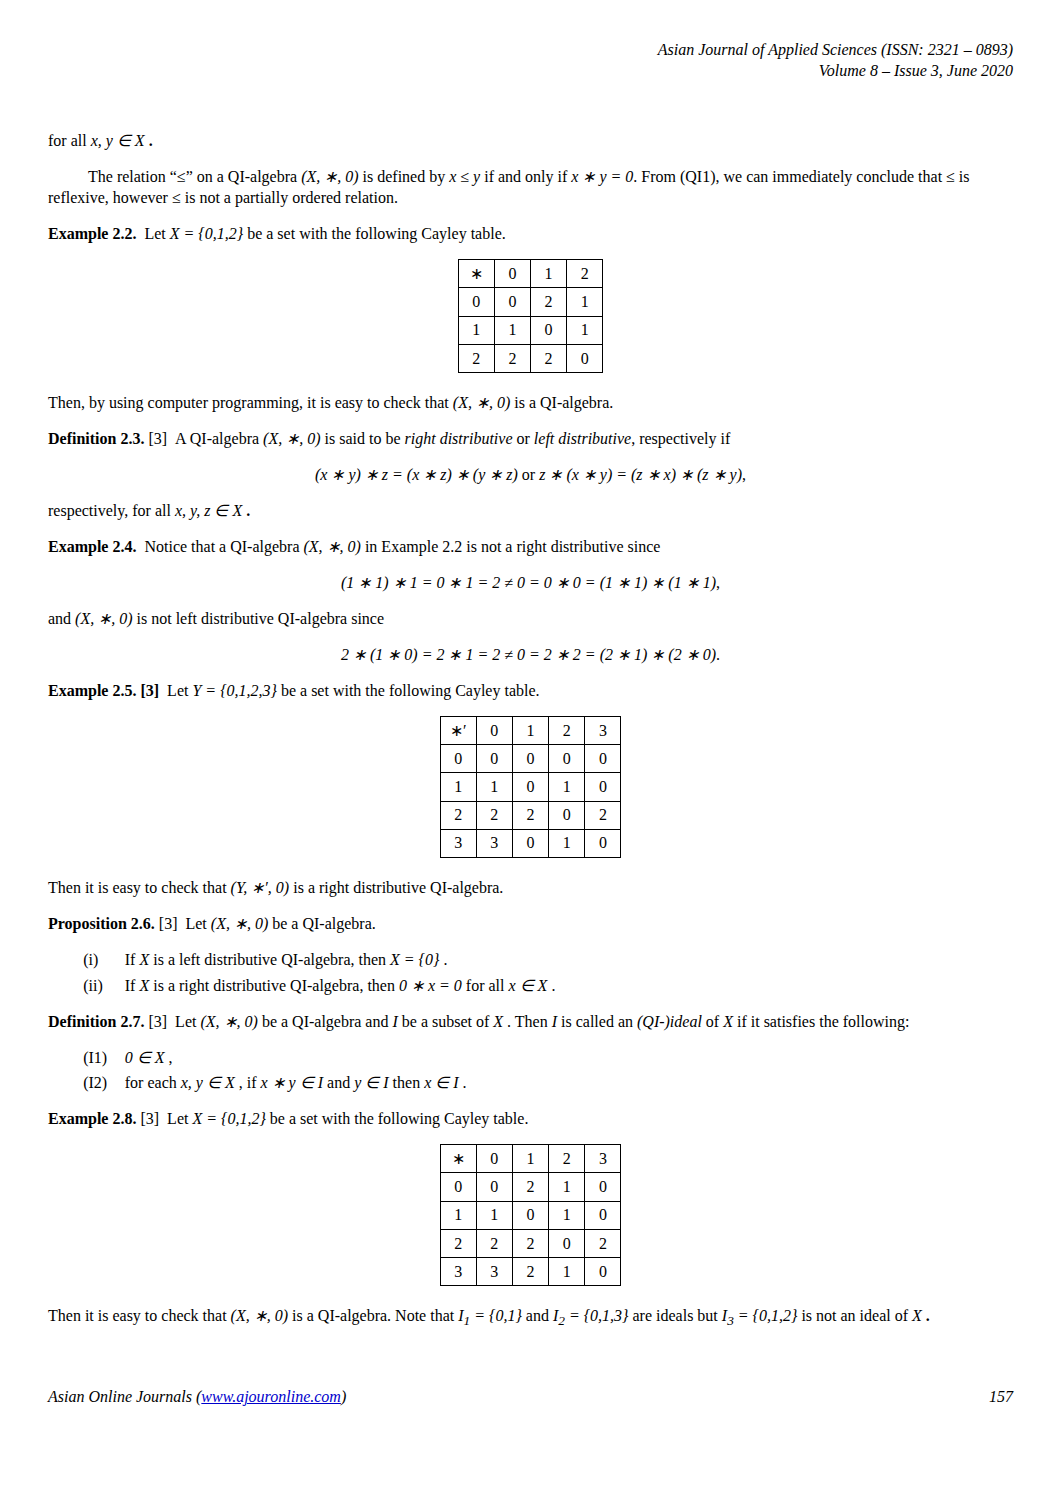Asian Journal of Applied Sciences (ISSN: 2321 – 0893)
Volume 8 – Issue 3, June 2020
for all x, y ∈ X .
The relation “≤” on a QI-algebra (X, ∗, 0) is defined by x ≤ y if and only if x ∗ y = 0. From (QI1), we can immediately conclude that ≤ is reflexive, however ≤ is not a partially ordered relation.
Example 2.2. Let X = {0,1,2} be a set with the following Cayley table.
| ∗ | 0 | 1 | 2 |
| 0 | 0 | 2 | 1 |
| 1 | 1 | 0 | 1 |
| 2 | 2 | 2 | 0 |
Then, by using computer programming, it is easy to check that (X, ∗, 0) is a QI-algebra.
Definition 2.3. [3] A QI-algebra (X, ∗, 0) is said to be right distributive or left distributive, respectively if
(x ∗ y) ∗ z = (x ∗ z) ∗ (y ∗ z) or z ∗ (x ∗ y) = (z ∗ x) ∗ (z ∗ y),
respectively, for all x, y, z ∈ X .
Example 2.4. Notice that a QI-algebra (X, ∗, 0) in Example 2.2 is not a right distributive since
(1 ∗ 1) ∗ 1 = 0 ∗ 1 = 2 ≠ 0 = 0 ∗ 0 = (1 ∗ 1) ∗ (1 ∗ 1),
and (X, ∗, 0) is not left distributive QI-algebra since
2 ∗ (1 ∗ 0) = 2 ∗ 1 = 2 ≠ 0 = 2 ∗ 2 = (2 ∗ 1) ∗ (2 ∗ 0).
Example 2.5. [3] Let Y = {0,1,2,3} be a set with the following Cayley table.
| ∗′ | 0 | 1 | 2 | 3 |
| 0 | 0 | 0 | 0 | 0 |
| 1 | 1 | 0 | 1 | 0 |
| 2 | 2 | 2 | 0 | 2 |
| 3 | 3 | 0 | 1 | 0 |
Then it is easy to check that (Y, ∗′, 0) is a right distributive QI-algebra.
Proposition 2.6. [3] Let (X, ∗, 0) be a QI-algebra.
(i) If X is a left distributive QI-algebra, then X = {0} .
(ii) If X is a right distributive QI-algebra, then 0 ∗ x = 0 for all x ∈ X .
Definition 2.7. [3] Let (X, ∗, 0) be a QI-algebra and I be a subset of X . Then I is called an (QI-)ideal of X if it satisfies the following:
(I1) 0 ∈ X ,
(I2) for each x, y ∈ X , if x ∗ y ∈ I and y ∈ I then x ∈ I .
Example 2.8. [3] Let X = {0,1,2} be a set with the following Cayley table.
| ∗ | 0 | 1 | 2 | 3 |
| 0 | 0 | 2 | 1 | 0 |
| 1 | 1 | 0 | 1 | 0 |
| 2 | 2 | 2 | 0 | 2 |
| 3 | 3 | 2 | 1 | 0 |
Then it is easy to check that (X, ∗, 0) is a QI-algebra. Note that I1 = {0,1} and I2 = {0,1,3} are ideals but I3 = {0,1,2} is not an ideal of X .
Asian Online Journals (www.ajouronline.com) 157